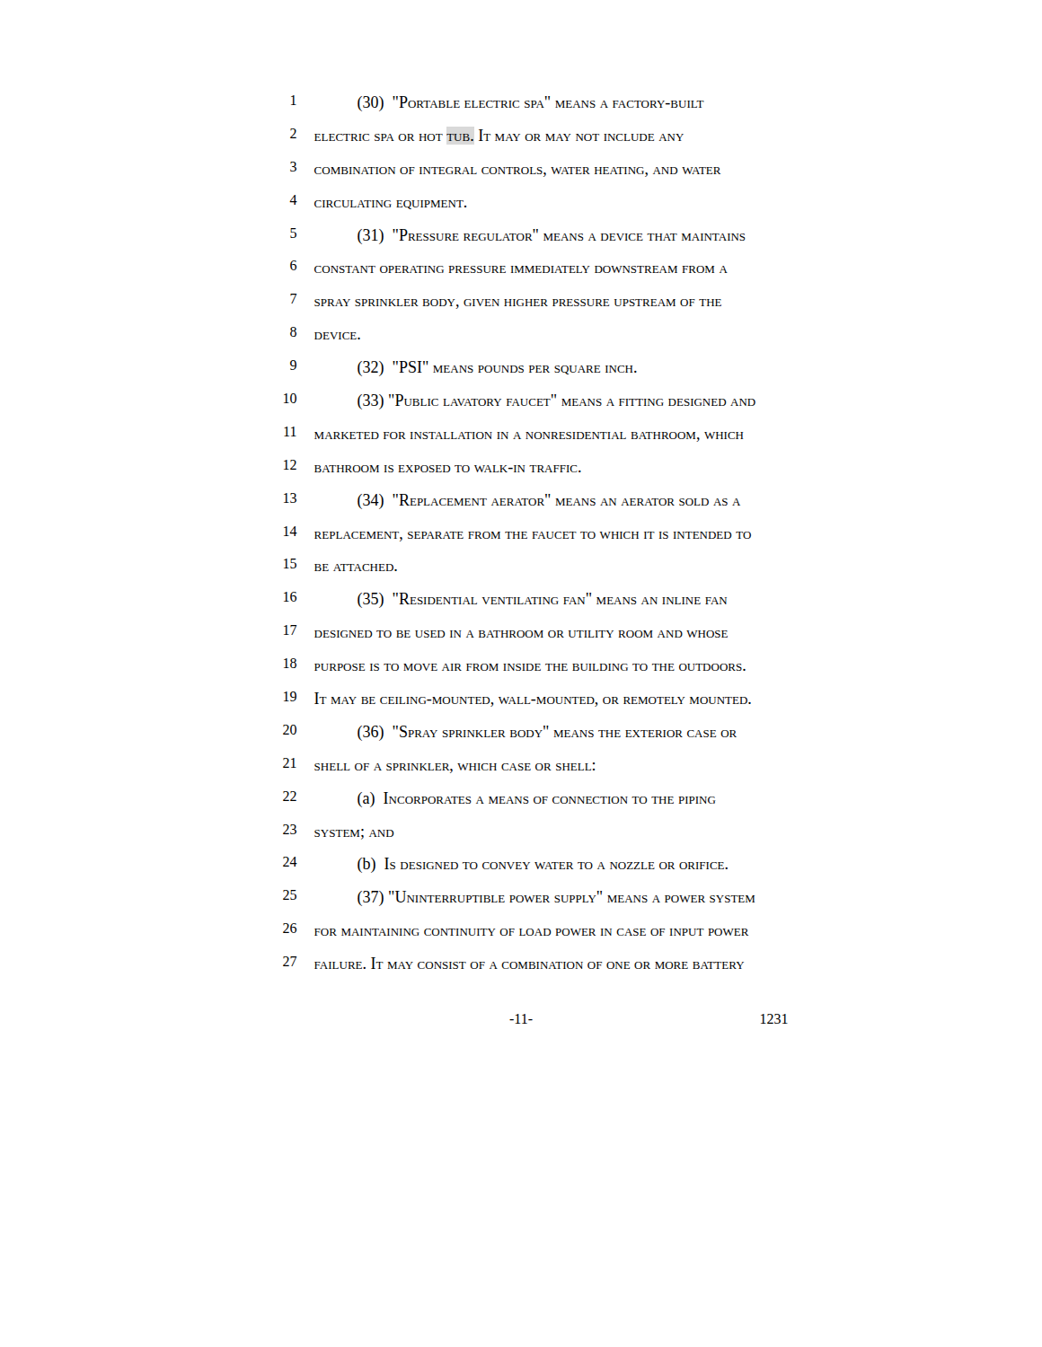(30) "Portable electric spa" means a factory-built
electric spa or hot tub. It may or may not include any
combination of integral controls, water heating, and water
circulating equipment.
(31) "Pressure regulator" means a device that maintains
constant operating pressure immediately downstream from a
spray sprinkler body, given higher pressure upstream of the
device.
(32) "PSI" means pounds per square inch.
(33) "Public lavatory faucet" means a fitting designed and
marketed for installation in a nonresidential bathroom, which
bathroom is exposed to walk-in traffic.
(34) "Replacement aerator" means an aerator sold as a
replacement, separate from the faucet to which it is intended to
be attached.
(35) "Residential ventilating fan" means an inline fan
designed to be used in a bathroom or utility room and whose
purpose is to move air from inside the building to the outdoors.
It may be ceiling-mounted, wall-mounted, or remotely mounted.
(36) "Spray sprinkler body" means the exterior case or
shell of a sprinkler, which case or shell:
(a) Incorporates a means of connection to the piping
system; and
(b) Is designed to convey water to a nozzle or orifice.
(37) "Uninterruptible power supply" means a power system
for maintaining continuity of load power in case of input power
failure. It may consist of a combination of one or more battery
-11- 1231